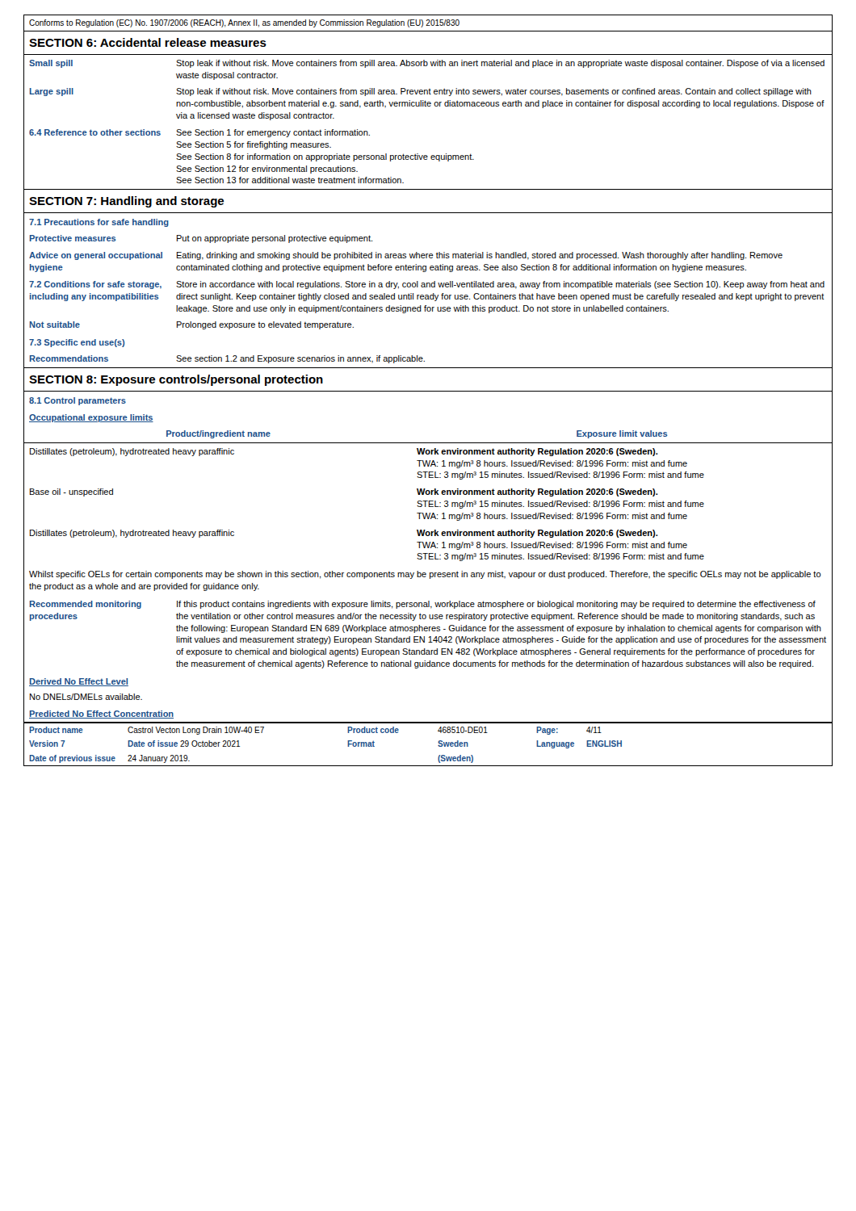Conforms to Regulation (EC) No. 1907/2006 (REACH), Annex II, as amended by Commission Regulation (EU) 2015/830
SECTION 6: Accidental release measures
| Small spill | Stop leak if without risk. Move containers from spill area. Absorb with an inert material and place in an appropriate waste disposal container. Dispose of via a licensed waste disposal contractor. |
| Large spill | Stop leak if without risk. Move containers from spill area. Prevent entry into sewers, water courses, basements or confined areas. Contain and collect spillage with non-combustible, absorbent material e.g. sand, earth, vermiculite or diatomaceous earth and place in container for disposal according to local regulations. Dispose of via a licensed waste disposal contractor. |
| 6.4 Reference to other sections | See Section 1 for emergency contact information. See Section 5 for firefighting measures. See Section 8 for information on appropriate personal protective equipment. See Section 12 for environmental precautions. See Section 13 for additional waste treatment information. |
SECTION 7: Handling and storage
7.1 Precautions for safe handling
| Protective measures | Put on appropriate personal protective equipment. |
| Advice on general occupational hygiene | Eating, drinking and smoking should be prohibited in areas where this material is handled, stored and processed. Wash thoroughly after handling. Remove contaminated clothing and protective equipment before entering eating areas. See also Section 8 for additional information on hygiene measures. |
| 7.2 Conditions for safe storage, including any incompatibilities | Store in accordance with local regulations. Store in a dry, cool and well-ventilated area, away from incompatible materials (see Section 10). Keep away from heat and direct sunlight. Keep container tightly closed and sealed until ready for use. Containers that have been opened must be carefully resealed and kept upright to prevent leakage. Store and use only in equipment/containers designed for use with this product. Do not store in unlabelled containers. |
| Not suitable | Prolonged exposure to elevated temperature. |
7.3 Specific end use(s)
| Recommendations | See section 1.2 and Exposure scenarios in annex, if applicable. |
SECTION 8: Exposure controls/personal protection
8.1 Control parameters
Occupational exposure limits
| Product/ingredient name | Exposure limit values |
| Distillates (petroleum), hydrotreated heavy paraffinic | Work environment authority Regulation 2020:6 (Sweden). TWA: 1 mg/m³ 8 hours. Issued/Revised: 8/1996 Form: mist and fume STEL: 3 mg/m³ 15 minutes. Issued/Revised: 8/1996 Form: mist and fume |
| Base oil - unspecified | Work environment authority Regulation 2020:6 (Sweden). STEL: 3 mg/m³ 15 minutes. Issued/Revised: 8/1996 Form: mist and fume TWA: 1 mg/m³ 8 hours. Issued/Revised: 8/1996 Form: mist and fume |
| Distillates (petroleum), hydrotreated heavy paraffinic | Work environment authority Regulation 2020:6 (Sweden). TWA: 1 mg/m³ 8 hours. Issued/Revised: 8/1996 Form: mist and fume STEL: 3 mg/m³ 15 minutes. Issued/Revised: 8/1996 Form: mist and fume |
Whilst specific OELs for certain components may be shown in this section, other components may be present in any mist, vapour or dust produced. Therefore, the specific OELs may not be applicable to the product as a whole and are provided for guidance only.
| Recommended monitoring procedures | If this product contains ingredients with exposure limits, personal, workplace atmosphere or biological monitoring may be required to determine the effectiveness of the ventilation or other control measures and/or the necessity to use respiratory protective equipment. Reference should be made to monitoring standards, such as the following: European Standard EN 689 (Workplace atmospheres - Guidance for the assessment of exposure by inhalation to chemical agents for comparison with limit values and measurement strategy) European Standard EN 14042 (Workplace atmospheres - Guide for the application and use of procedures for the assessment of exposure to chemical and biological agents) European Standard EN 482 (Workplace atmospheres - General requirements for the performance of procedures for the measurement of chemical agents) Reference to national guidance documents for methods for the determination of hazardous substances will also be required. |
Derived No Effect Level
No DNELs/DMELs available.
Predicted No Effect Concentration
| Product name | Castrol Vecton Long Drain 10W-40 E7 | Product code | 468510-DE01 | Page: | 4/11 |
| Version 7 | Date of issue 29 October 2021 | Format | Sweden | Language | ENGLISH |
| Date of previous issue | 24 January 2019. | | (Sweden) | | |